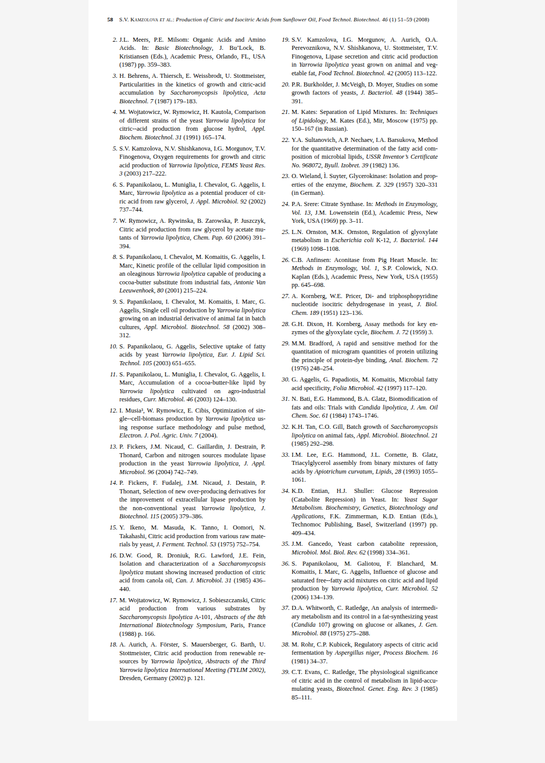58 S.V. Kamzolova et al.: Production of Citric and Isocitric Acids from Sunflower Oil, Food Technol. Biotechnol. 46 (1) 51–59 (2008)
2 J.L. Meers, P.E. Milsom: Organic Acids and Amino Acids. In: Basic Biotechnology, J. Bu’Lock, B. Kristiansen (Eds.), Academic Press, Orlando, FL, USA (1987) pp. 359–383.
3 H. Behrens, A. Thiersch, E. Weissbrodt, U. Stottmeister, Particularities in the kinetics of growth and citric-acid accumulation by Saccharomycopsis lipolytica, Acta Biotechnol. 7 (1987) 179–183.
4 M. Wojtatowicz, W. Rymowicz, H. Kautola, Comparison of different strains of the yeast Yarrowia lipolytica for citric--acid production from glucose hydrol, Appl. Biochem. Biotechnol. 31 (1991) 165–174.
5 S.V. Kamzolova, N.V. Shishkanova, I.G. Morgunov, T.V. Finogenova, Oxygen requirements for growth and citric acid production of Yarrowia lipolytica, FEMS Yeast Res. 3 (2003) 217–222.
6 S. Papanikolaou, L. Muniglia, I. Chevalot, G. Aggelis, I. Marc, Yarrowia lipolytica as a potential producer of citric acid from raw glycerol, J. Appl. Microbiol. 92 (2002) 737–744.
7 W. Rymowicz, A. Rywinska, B. Zarowska, P. Juszczyk, Citric acid production from raw glycerol by acetate mutants of Yarrowia lipolytica, Chem. Pap. 60 (2006) 391–394.
8 S. Papanikolaou, I. Chevalot, M. Komaitis, G. Aggelis, I. Marc, Kinetic profile of the cellular lipid composition in an oleaginous Yarrowia lipolytica capable of producing a cocoa-butter substitute from industrial fats, Antonie Van Leeuwenhoek, 80 (2001) 215–224.
9 S. Papanikolaou, I. Chevalot, M. Komaitis, I. Marc, G. Aggelis, Single cell oil production by Yarrowia lipolytica growing on an industrial derivative of animal fat in batch cultures, Appl. Microbiol. Biotechnol. 58 (2002) 308–312.
10 S. Papanikolaou, G. Aggelis, Selective uptake of fatty acids by yeast Yarrowia lipolytica, Eur. J. Lipid Sci. Technol. 105 (2003) 651–655.
11 S. Papanikolaou, L. Muniglia, I. Chevalot, G. Aggelis, I. Marc, Accumulation of a cocoa-butter-like lipid by Yarrowia lipolytica cultivated on agro-industrial residues, Curr. Microbiol. 46 (2003) 124–130.
12 I. Musia³, W. Rymowicz, E. Cibis, Optimization of single--cell-biomass production by Yarrowia lipolytica using response surface methodology and pulse method, Electron. J. Pol. Agric. Univ. 7 (2004).
13 P. Fickers, J.M. Nicaud, C. Gaillardin, J. Destrain, P. Thonard, Carbon and nitrogen sources modulate lipase production in the yeast Yarrowia lipolytica, J. Appl. Microbiol. 96 (2004) 742–749.
14 P. Fickers, F. Fudalej, J.M. Nicaud, J. Destain, P. Thonart, Selection of new over-producing derivatives for the improvement of extracellular lipase production by the non-conventional yeast Yarrowia lipolytica, J. Biotechnol. 115 (2005) 379–386.
15 Y. Ikeno, M. Masuda, K. Tanno, I. Oomori, N. Takahashi, Citric acid production from various raw materials by yeast, J. Ferment. Technol. 53 (1975) 752–754.
16 D.W. Good, R. Droniuk, R.G. Lawford, J.E. Fein, Isolation and characterization of a Saccharomycopsis lipolytica mutant showing increased production of citric acid from canola oil, Can. J. Microbiol. 31 (1985) 436–440.
17 M. Wojtatowicz, W. Rymowicz, J. Sobieszczanski, Citric acid production from various substrates by Saccharomycopsis lipolytica A-101, Abstracts of the 8th International Biotechnology Symposium, Paris, France (1988) p. 166.
18 A. Aurich, A. Förster, S. Mauersberger, G. Barth, U. Stottmeister, Citric acid production from renewable resources by Yarrowia lipolytica, Abstracts of the Third Yarrowia lipolytica International Meeting (TYLIM 2002), Dresden, Germany (2002) p. 121.
19 S.V. Kamzolova, I.G. Morgunov, A. Aurich, O.A. Perevoznikova, N.V. Shishkanova, U. Stottmeister, T.V. Finogenova, Lipase secretion and citric acid production in Yarrowia lipolytica yeast grown on animal and vegetable fat, Food Technol. Biotechnol. 42 (2005) 113–122.
20 P.R. Burkholder, J. McVeigh, D. Moyer, Studies on some growth factors of yeasts, J. Bacteriol. 48 (1944) 385–391.
21 M. Kates: Separation of Lipid Mixtures. In: Techniques of Lipidology, M. Kates (Ed.), Mir, Moscow (1975) pp. 150–167 (in Russian).
22 Y.A. Sultanovich, A.P. Nechaev, I.A. Barsukova, Method for the quantitative determination of the fatty acid composition of microbial lipids, USSR Inventor’s Certificate No. 968072, Byull. Izobret. 39 (1982) 136.
23 O. Wieland, Ì. Suyter, Glycerokinase: Isolation and properties of the enzyme, Biochem. Z. 329 (1957) 320–331 (in German).
24 P.A. Srere: Citrate Synthase. In: Methods in Enzymology, Vol. 13, J.M. Lowenstein (Ed.), Academic Press, New York, USA (1969) pp. 3–11.
25 L.N. Ornston, M.K. Ornston, Regulation of glyoxylate metabolism in Escherichia coli K-12, J. Bacteriol. 144 (1969) 1098–1108.
26 C.B. Anfinsen: Aconitase from Pig Heart Muscle. In: Methods in Enzymology, Vol. 1, S.P. Colowick, N.O. Kaplan (Eds.), Academic Press, New York, USA (1955) pp. 645–698.
27 A. Kornberg, W.E. Pricer, Di- and triphosphopyridine nucleotide isocitric dehydrogenase in yeast, J. Biol. Chem. 189 (1951) 123–136.
28 G.H. Dixon, H. Kornberg, Assay methods for key enzymes of the glyoxylate cycle, Biochem. J. 72 (1959) 3.
29 M.M. Bradford, A rapid and sensitive method for the quantitation of microgram quantities of protein utilizing the principle of protein-dye binding, Anal. Biochem. 72 (1976) 248–254.
30 G. Aggelis, G. Papadiotis, M. Komaitis, Microbial fatty acid specificity, Folia Microbiol. 42 (1997) 117–120.
31 N. Bati, E.G. Hammond, B.A. Glatz, Biomodification of fats and oils: Trials with Candida lipolytica, J. Am. Oil Chem. Soc. 61 (1984) 1743–1746.
32 K.H. Tan, C.O. Gill, Batch growth of Saccharomycopsis lipolytica on animal fats, Appl. Microbiol. Biotechnol. 21 (1985) 292–298.
33 I.M. Lee, E.G. Hammond, J.L. Cornette, B. Glatz, Triacylglycerol assembly from binary mixtures of fatty acids by Apiotrichum curvatum, Lipids, 28 (1993) 1055–1061.
34 K.D. Entian, H.J. Shuller: Glucose Repression (Catabolite Repression) in Yeast. In: Yeast Sugar Metabolism. Biochemistry, Genetics, Biotechnology and Applications, F.K. Zimmerman, K.D. Entian (Eds.), Technomoc Publishing, Basel, Switzerland (1997) pp. 409–434.
35 J.M. Gancedo, Yeast carbon catabolite repression, Microbiol. Mol. Biol. Rev. 62 (1998) 334–361.
36 S. Papanikolaou, M. Galiotou, F. Blanchard, M. Komaitis, I. Marc, G. Aggelis, Influence of glucose and saturated free--fatty acid mixtures on citric acid and lipid production by Yarrowia lipolytica, Curr. Microbiol. 52 (2006) 134–139.
37 D.A. Whitworth, C. Ratledge, An analysis of intermediary metabolism and its control in a fat-synthesizing yeast (Candida 107) growing on glucose or alkanes, J. Gen. Microbiol. 88 (1975) 275–288.
38 M. Rohr, C.P. Kubicek, Regulatory aspects of citric acid fermentation by Aspergillus niger, Process Biochem. 16 (1981) 34–37.
39 C.T. Evans, C. Ratledge, The physiological significance of citric acid in the control of metabolism in lipid-accumulating yeasts, Biotechnol. Genet. Eng. Rev. 3 (1985) 85–111.